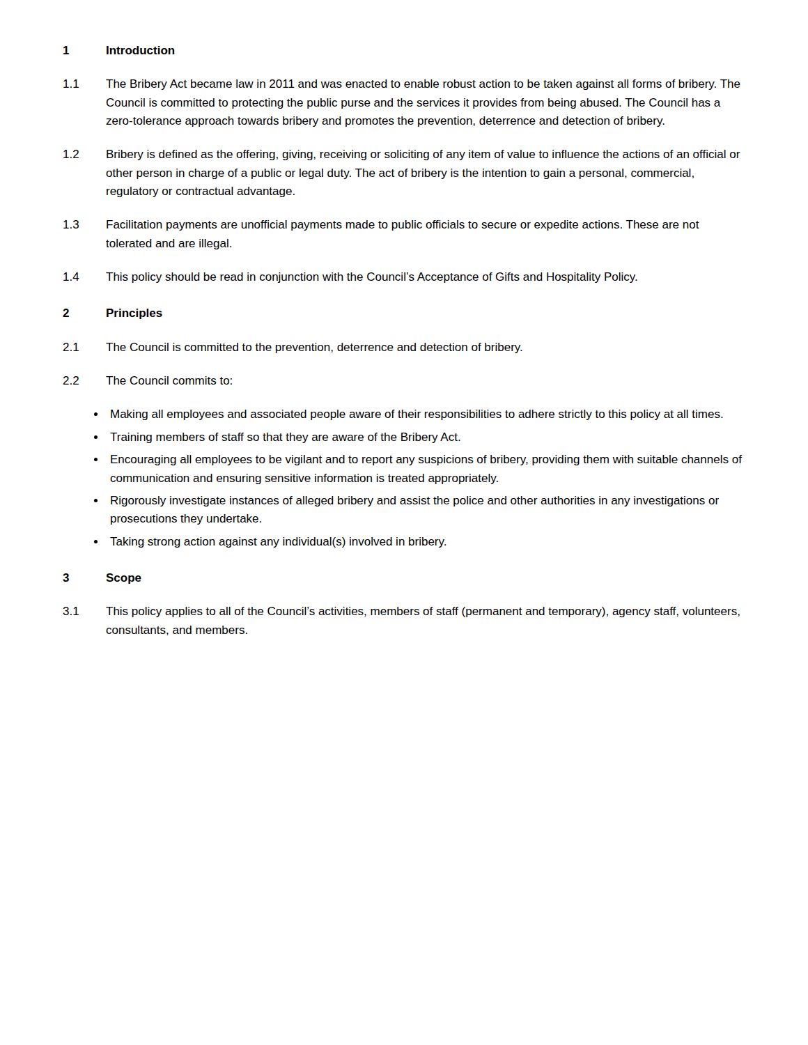1 Introduction
1.1 The Bribery Act became law in 2011 and was enacted to enable robust action to be taken against all forms of bribery. The Council is committed to protecting the public purse and the services it provides from being abused. The Council has a zero-tolerance approach towards bribery and promotes the prevention, deterrence and detection of bribery.
1.2 Bribery is defined as the offering, giving, receiving or soliciting of any item of value to influence the actions of an official or other person in charge of a public or legal duty. The act of bribery is the intention to gain a personal, commercial, regulatory or contractual advantage.
1.3 Facilitation payments are unofficial payments made to public officials to secure or expedite actions. These are not tolerated and are illegal.
1.4 This policy should be read in conjunction with the Council’s Acceptance of Gifts and Hospitality Policy.
2 Principles
2.1 The Council is committed to the prevention, deterrence and detection of bribery.
2.2 The Council commits to:
Making all employees and associated people aware of their responsibilities to adhere strictly to this policy at all times.
Training members of staff so that they are aware of the Bribery Act.
Encouraging all employees to be vigilant and to report any suspicions of bribery, providing them with suitable channels of communication and ensuring sensitive information is treated appropriately.
Rigorously investigate instances of alleged bribery and assist the police and other authorities in any investigations or prosecutions they undertake.
Taking strong action against any individual(s) involved in bribery.
3 Scope
3.1 This policy applies to all of the Council’s activities, members of staff (permanent and temporary), agency staff, volunteers, consultants, and members.